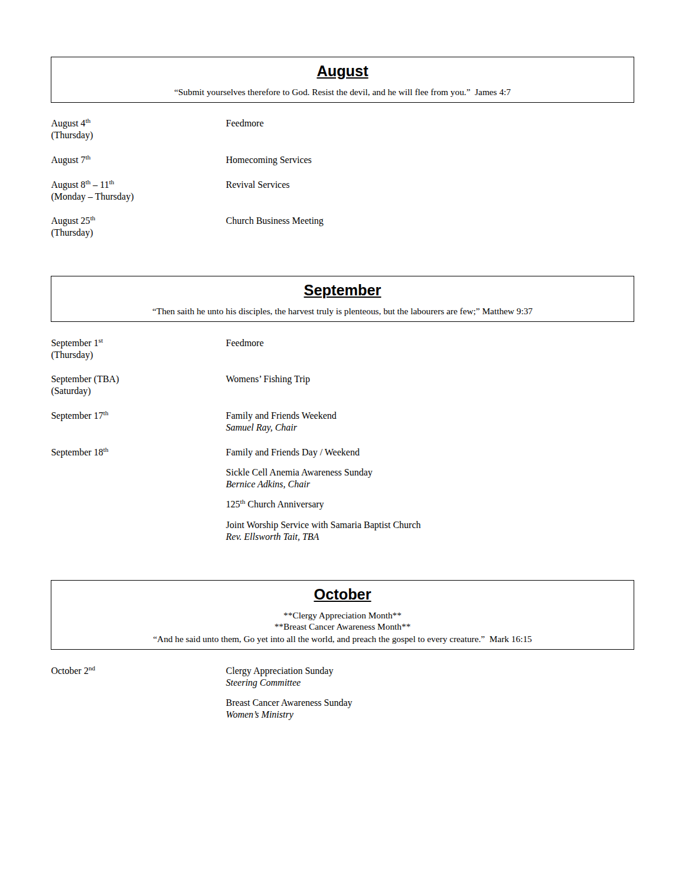August
“Submit yourselves therefore to God. Resist the devil, and he will flee from you.” James 4:7
| August 4 th (Thursday) | Feedmore |
| August 7 th | Homecoming Services |
| August 8 th – 11 th (Monday – Thursday) | Revival Services |
| August 25 th (Thursday) | Church Business Meeting |
September
“Then saith he unto his disciples, the harvest truly is plenteous, but the labourers are few;” Matthew 9:37
| September 1 st (Thursday) | Feedmore |
| September (TBA) (Saturday) | Womens’ Fishing Trip |
| September 17 th | Family and Friends Weekend Samuel Ray, Chair |
| September 18 th | Family and Friends Day / Weekend Sickle Cell Anemia Awareness Sunday Bernice Adkins, Chair 125 th Church Anniversary Joint Worship Service with Samaria Baptist Church Rev. Ellsworth Tait, TBA |
October
**Clergy Appreciation Month**
**Breast Cancer Awareness Month**
“And he said unto them, Go yet into all the world, and preach the gospel to every creature.” Mark 16:15
| October 2 nd | Clergy Appreciation Sunday Steering Committee Breast Cancer Awareness Sunday Women’s Ministry |